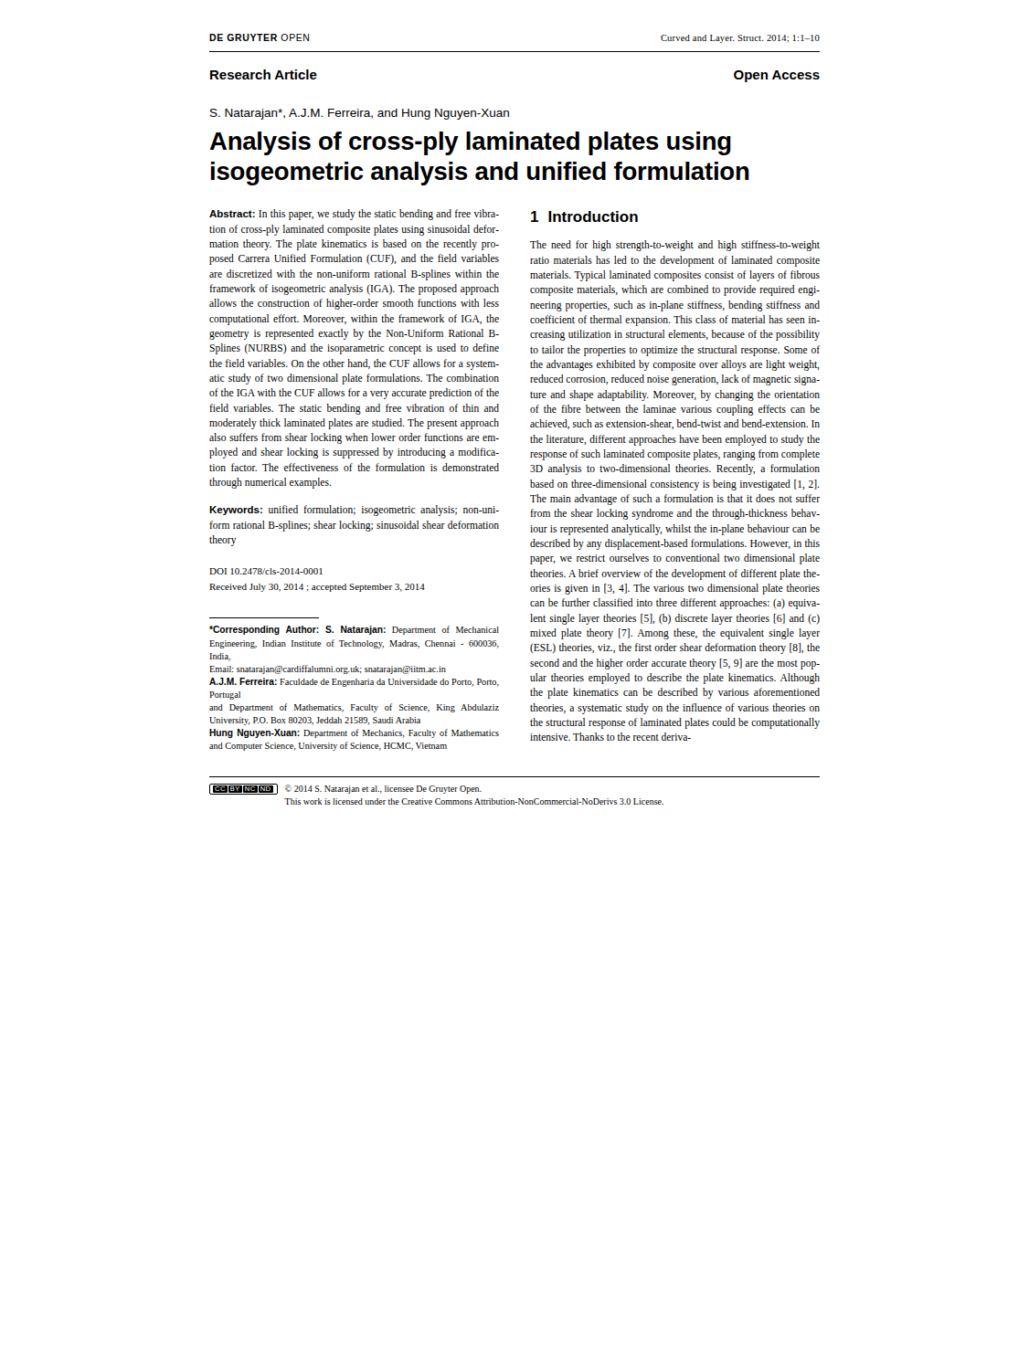DE GRUYTER OPEN
Curved and Layer. Struct. 2014; 1:1–10
Research Article
Open Access
S. Natarajan*, A.J.M. Ferreira, and Hung Nguyen-Xuan
Analysis of cross-ply laminated plates using
isogeometric analysis and unified formulation
Abstract: In this paper, we study the static bending and free vibration of cross-ply laminated composite plates using sinusoidal deformation theory. The plate kinematics is based on the recently proposed Carrera Unified Formulation (CUF), and the field variables are discretized with the non-uniform rational B-splines within the framework of isogeometric analysis (IGA). The proposed approach allows the construction of higher-order smooth functions with less computational effort. Moreover, within the framework of IGA, the geometry is represented exactly by the Non-Uniform Rational B-Splines (NURBS) and the isoparametric concept is used to define the field variables. On the other hand, the CUF allows for a systematic study of two dimensional plate formulations. The combination of the IGA with the CUF allows for a very accurate prediction of the field variables. The static bending and free vibration of thin and moderately thick laminated plates are studied. The present approach also suffers from shear locking when lower order functions are employed and shear locking is suppressed by introducing a modification factor. The effectiveness of the formulation is demonstrated through numerical examples.
Keywords: unified formulation; isogeometric analysis; non-uniform rational B-splines; shear locking; sinusoidal shear deformation theory
DOI 10.2478/cls-2014-0001
Received July 30, 2014 ; accepted September 3, 2014
*Corresponding Author: S. Natarajan: Department of Mechanical Engineering, Indian Institute of Technology, Madras, Chennai - 600036, India,
Email: snatarajan@cardiffalumni.org.uk; snatarajan@iitm.ac.in
A.J.M. Ferreira: Faculdade de Engenharia da Universidade do Porto, Porto, Portugal
and Department of Mathematics, Faculty of Science, King Abdulaziz University, P.O. Box 80203, Jeddah 21589, Saudi Arabia
Hung Nguyen-Xuan: Department of Mechanics, Faculty of Mathematics and Computer Science, University of Science, HCMC, Vietnam
1 Introduction
The need for high strength-to-weight and high stiffness-to-weight ratio materials has led to the development of laminated composite materials. Typical laminated composites consist of layers of fibrous composite materials, which are combined to provide required engineering properties, such as in-plane stiffness, bending stiffness and coefficient of thermal expansion. This class of material has seen increasing utilization in structural elements, because of the possibility to tailor the properties to optimize the structural response. Some of the advantages exhibited by composite over alloys are light weight, reduced corrosion, reduced noise generation, lack of magnetic signature and shape adaptability. Moreover, by changing the orientation of the fibre between the laminae various coupling effects can be achieved, such as extension-shear, bend-twist and bend-extension. In the literature, different approaches have been employed to study the response of such laminated composite plates, ranging from complete 3D analysis to two-dimensional theories. Recently, a formulation based on three-dimensional consistency is being investigated [1, 2]. The main advantage of such a formulation is that it does not suffer from the shear locking syndrome and the through-thickness behaviour is represented analytically, whilst the in-plane behaviour can be described by any displacement-based formulations. However, in this paper, we restrict ourselves to conventional two dimensional plate theories. A brief overview of the development of different plate theories is given in [3, 4]. The various two dimensional plate theories can be further classified into three different approaches: (a) equivalent single layer theories [5], (b) discrete layer theories [6] and (c) mixed plate theory [7]. Among these, the equivalent single layer (ESL) theories, viz., the first order shear deformation theory [8], the second and the higher order accurate theory [5, 9] are the most popular theories employed to describe the plate kinematics. Although the plate kinematics can be described by various aforementioned theories, a systematic study on the influence of various theories on the structural response of laminated plates could be computationally intensive. Thanks to the recent deriva-
CC BY NC ND
© 2014 S. Natarajan et al., licensee De Gruyter Open.
This work is licensed under the Creative Commons Attribution-NonCommercial-NoDerivs 3.0 License.